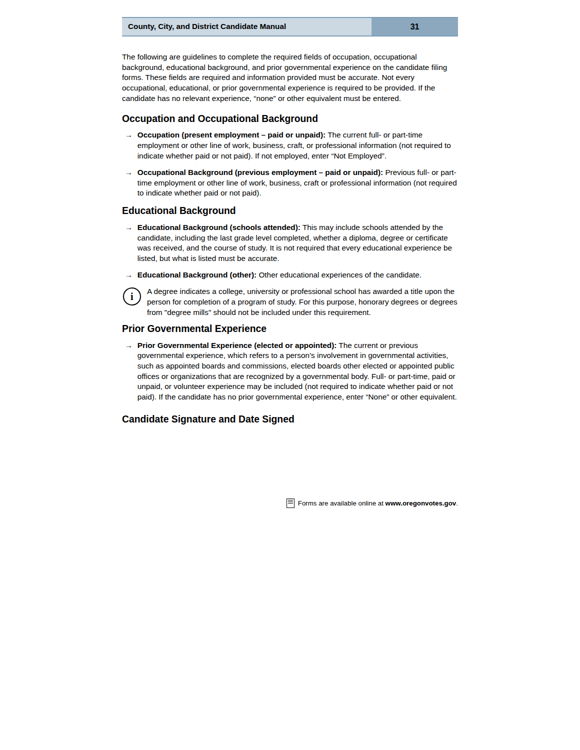County, City, and District Candidate Manual
31
The following are guidelines to complete the required fields of occupation, occupational background, educational background, and prior governmental experience on the candidate filing forms. These fields are required and information provided must be accurate. Not every occupational, educational, or prior governmental experience is required to be provided. If the candidate has no relevant experience, “none” or other equivalent must be entered.
Occupation and Occupational Background
Occupation (present employment – paid or unpaid): The current full- or part-time employment or other line of work, business, craft, or professional information (not required to indicate whether paid or not paid). If not employed, enter “Not Employed”.
Occupational Background (previous employment – paid or unpaid): Previous full- or part-time employment or other line of work, business, craft or professional information (not required to indicate whether paid or not paid).
Educational Background
Educational Background (schools attended): This may include schools attended by the candidate, including the last grade level completed, whether a diploma, degree or certificate was received, and the course of study. It is not required that every educational experience be listed, but what is listed must be accurate.
Educational Background (other): Other educational experiences of the candidate.
i
A degree indicates a college, university or professional school has awarded a title upon the person for completion of a program of study. For this purpose, honorary degrees or degrees from "degree mills" should not be included under this requirement.
Prior Governmental Experience
Prior Governmental Experience (elected or appointed): The current or previous governmental experience, which refers to a person’s involvement in governmental activities, such as appointed boards and commissions, elected boards other elected or appointed public offices or organizations that are recognized by a governmental body. Full- or part-time, paid or unpaid, or volunteer experience may be included (not required to indicate whether paid or not paid). If the candidate has no prior governmental experience, enter “None” or other equivalent.
Candidate Signature and Date Signed
Forms are available online at www.oregonvotes.gov.